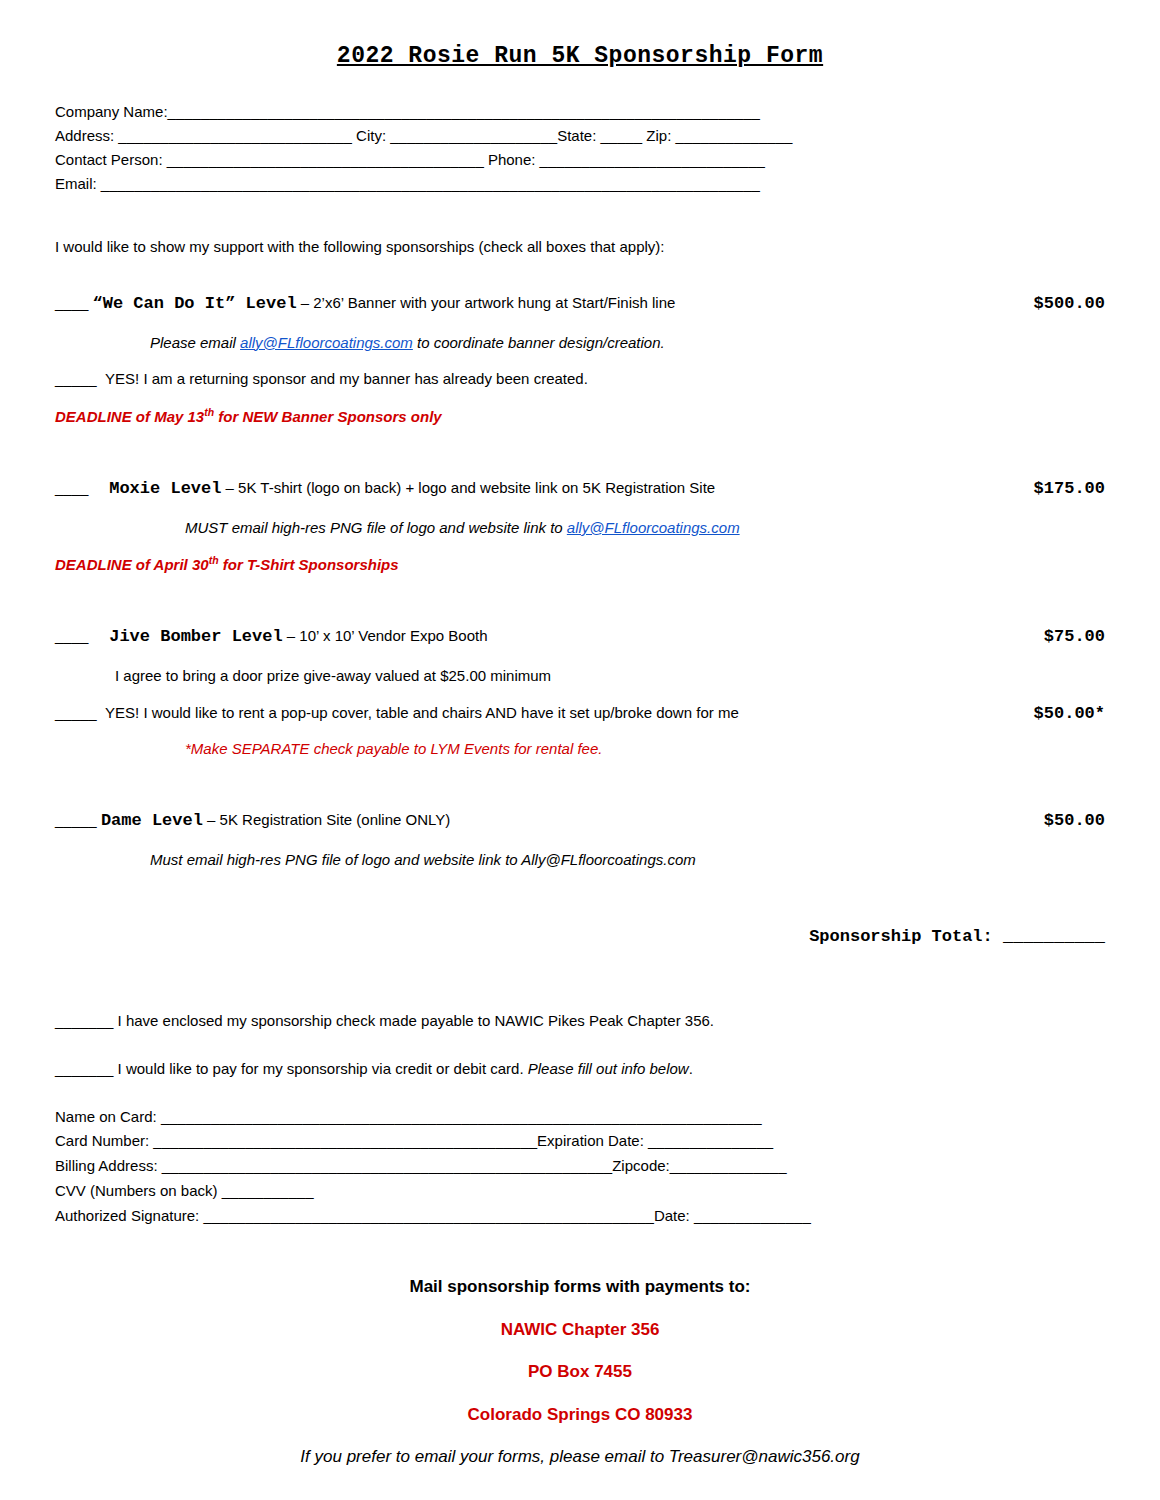2022 Rosie Run 5K Sponsorship Form
Company Name:_______________________________________________________________________
Address: ____________________________ City: ____________________State: _____ Zip: ______________
Contact Person: ______________________________________ Phone: ___________________________
Email: _______________________________________________________________________________
I would like to show my support with the following sponsorships (check all boxes that apply):
$500.00
____ “We Can Do It” Level – 2’x6’ Banner with your artwork hung at Start/Finish line
Please email ally@FLfloorcoatings.com to coordinate banner design/creation.
_____ YES! I am a returning sponsor and my banner has already been created.
DEADLINE of May 13th for NEW Banner Sponsors only
$175.00
____ Moxie Level – 5K T-shirt (logo on back) + logo and website link on 5K Registration Site
MUST email high-res PNG file of logo and website link to ally@FLfloorcoatings.com
DEADLINE of April 30th for T-Shirt Sponsorships
$75.00
____ Jive Bomber Level – 10’ x 10’ Vendor Expo Booth
I agree to bring a door prize give-away valued at $25.00 minimum
$50.00*
_____ YES! I would like to rent a pop-up cover, table and chairs AND have it set up/broke down for me
*Make SEPARATE check payable to LYM Events for rental fee.
$50.00
_____ Dame Level – 5K Registration Site (online ONLY)
Must email high-res PNG file of logo and website link to Ally@FLfloorcoatings.com
Sponsorship Total: __________
_______ I have enclosed my sponsorship check made payable to NAWIC Pikes Peak Chapter 356.
_______ I would like to pay for my sponsorship via credit or debit card. Please fill out info below.
Name on Card: ________________________________________________________________________
Card Number: ______________________________________________Expiration Date: _______________
Billing Address: ______________________________________________________Zipcode:______________
CVV (Numbers on back) ___________
Authorized Signature: ______________________________________________________Date: ______________
Mail sponsorship forms with payments to:
NAWIC Chapter 356
PO Box 7455
Colorado Springs CO 80933
If you prefer to email your forms, please email to Treasurer@nawic356.org